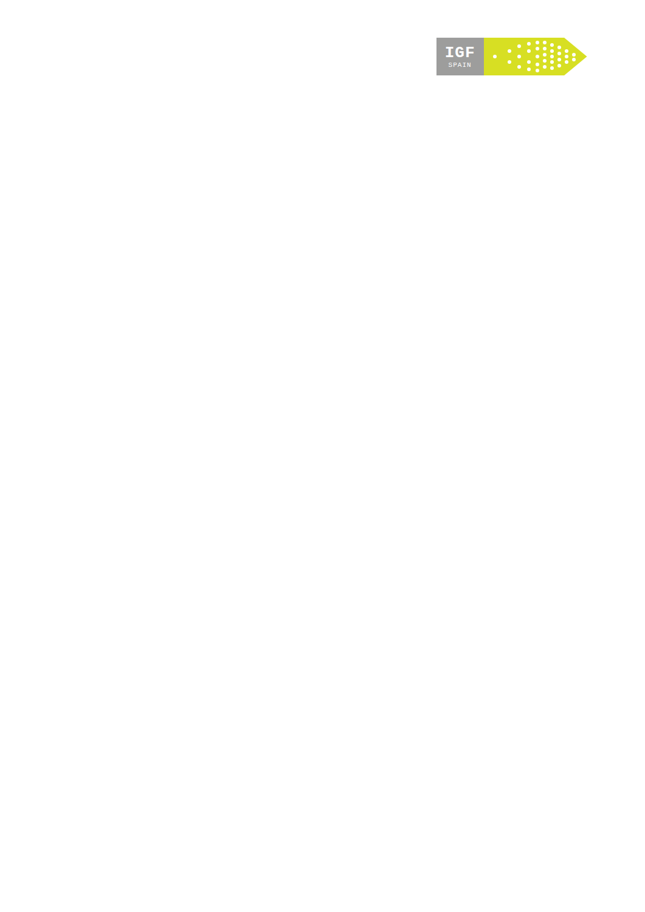IGF SPAIN